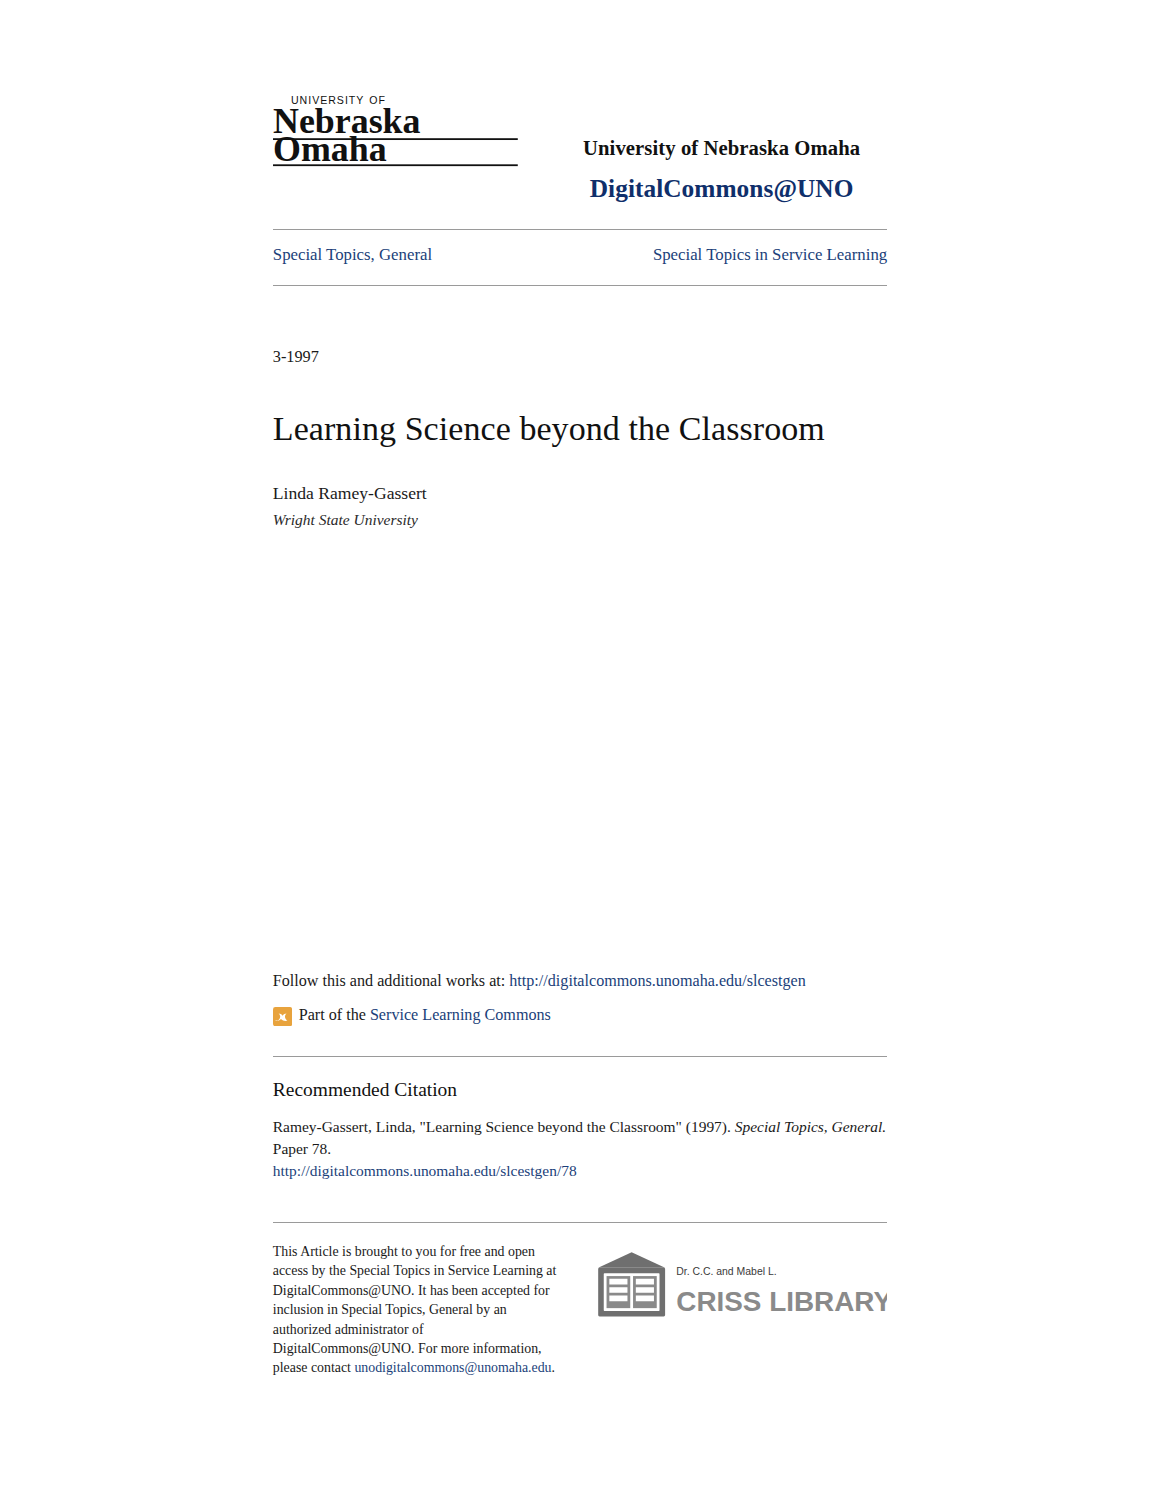UNIVERSITY OF Nebraska Omaha
University of Nebraska Omaha
DigitalCommons@UNO
Special Topics, General Special Topics in Service Learning
3-1997
Learning Science beyond the Classroom
Linda Ramey-Gassert
Wright State University
Follow this and additional works at: http://digitalcommons.unomaha.edu/slcestgen
Part of the Service Learning Commons
Recommended Citation
Ramey-Gassert, Linda, "Learning Science beyond the Classroom" (1997). Special Topics, General. Paper 78.
http://digitalcommons.unomaha.edu/slcestgen/78
This Article is brought to you for free and open access by the Special Topics in Service Learning at DigitalCommons@UNO. It has been accepted for inclusion in Special Topics, General by an authorized administrator of DigitalCommons@UNO. For more information, please contact unodigitalcommons@unomaha.edu.
Dr. C.C. and Mabel L. CRISS LIBRARY